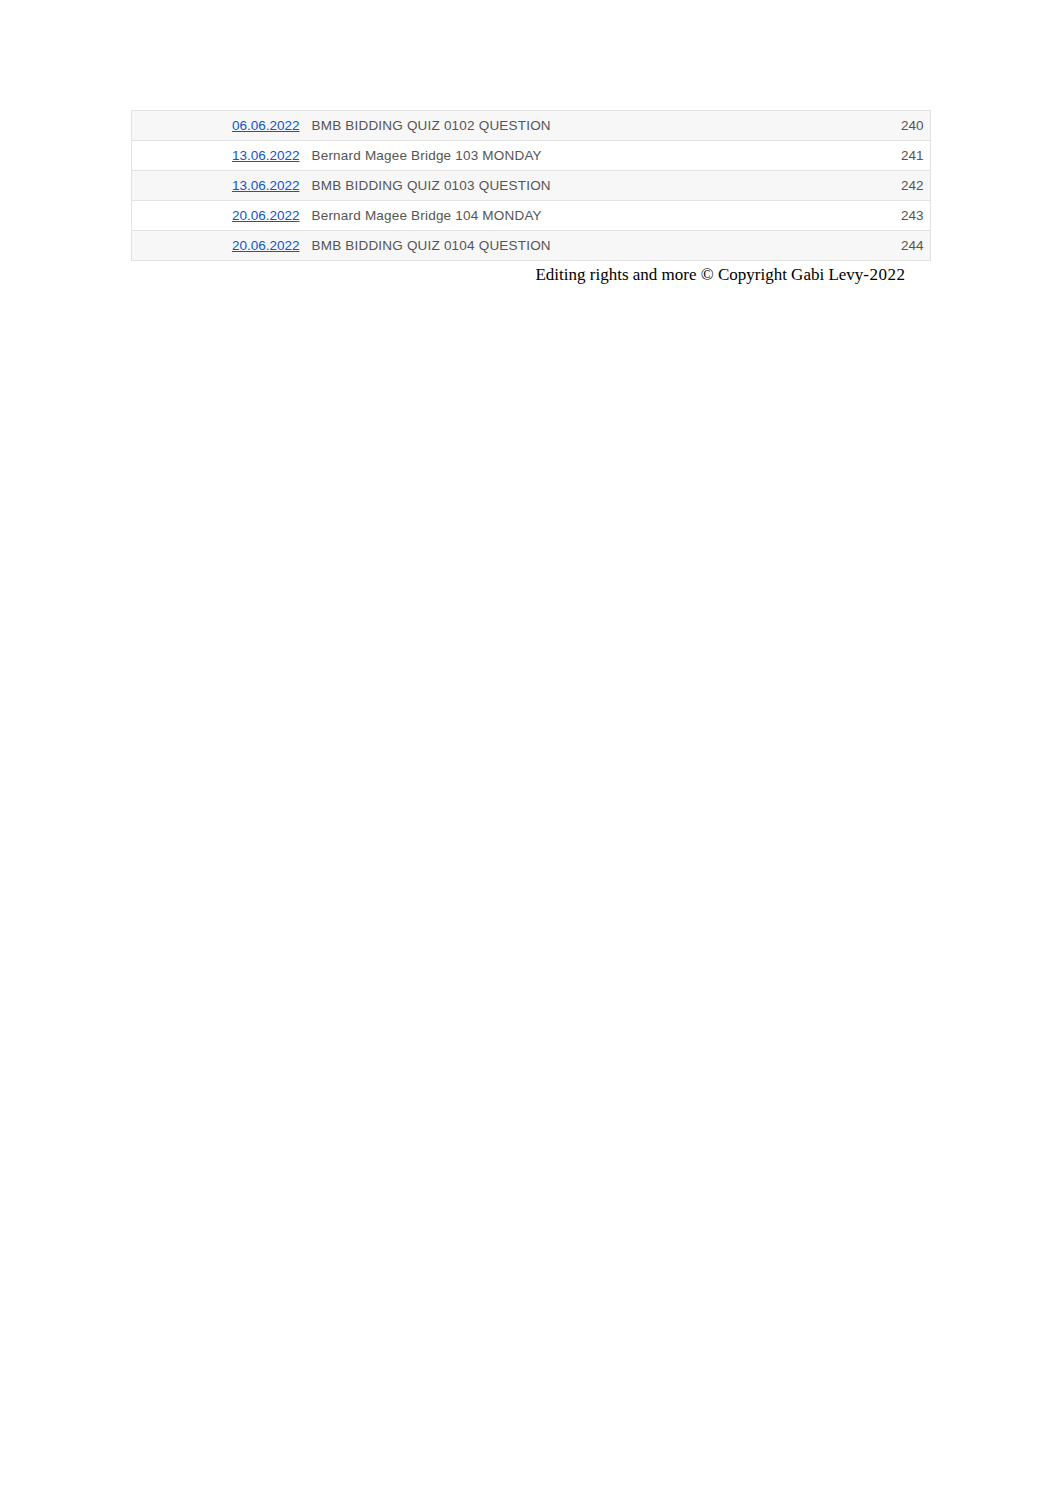| | 06.06.2022 | BMB BIDDING QUIZ 0102 QUESTION | 240 |
| | 13.06.2022 | Bernard Magee Bridge 103 MONDAY | 241 |
| | 13.06.2022 | BMB BIDDING QUIZ 0103 QUESTION | 242 |
| | 20.06.2022 | Bernard Magee Bridge 104 MONDAY | 243 |
| | 20.06.2022 | BMB BIDDING QUIZ 0104 QUESTION | 244 |
Editing rights and more © Copyright Gabi Levy-2022